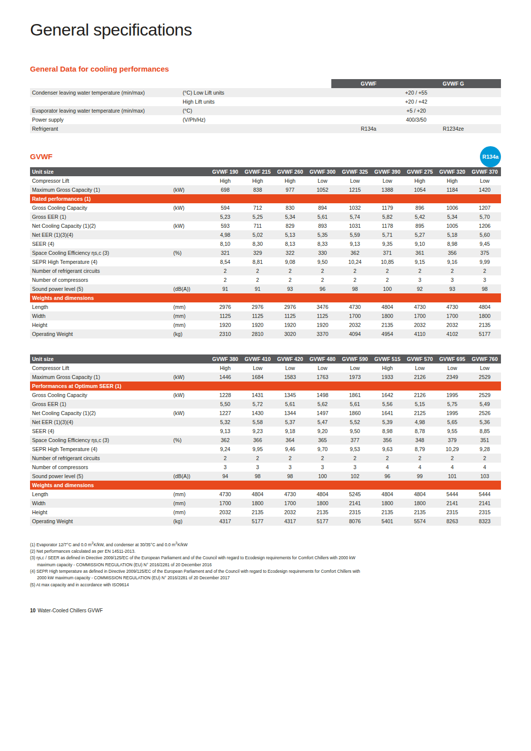General specifications
General Data for cooling performances
| | | GVWF | GVWF G |
| --- | --- | --- | --- |
| Condenser leaving water temperature (min/max) | (°C) Low Lift units | +20 / +55 |
| | High Lift units | +20 / +42 |
| Evaporator leaving water temperature (min/max) | (°C) | +5 / +20 |
| Power supply | (V/Ph/Hz) | 400/3/50 |
| Refrigerant | | R134a | R1234ze |
R134a
GVWF
| Unit size | | GVWF 190 | GVWF 215 | GVWF 260 | GVWF 300 | GVWF 325 | GVWF 390 | GVWF 275 | GVWF 320 | GVWF 370 |
| --- | --- | --- | --- | --- | --- | --- | --- | --- | --- | --- |
| Compressor Lift | | High | High | High | Low | Low | Low | High | High | Low |
| Maximum Gross Capacity (1) | (kW) | 698 | 838 | 977 | 1052 | 1215 | 1388 | 1054 | 1184 | 1420 |
| Rated performances (1) |
| Gross Cooling Capacity | (kW) | 594 | 712 | 830 | 894 | 1032 | 1179 | 896 | 1006 | 1207 |
| Gross EER (1) | | 5,23 | 5,25 | 5,34 | 5,61 | 5,74 | 5,82 | 5,42 | 5,34 | 5,70 |
| Net Cooling Capacity (1)(2) | (kW) | 593 | 711 | 829 | 893 | 1031 | 1178 | 895 | 1005 | 1206 |
| Net EER (1)(3)(4) | | 4,98 | 5,02 | 5,13 | 5,35 | 5,59 | 5,71 | 5,27 | 5,18 | 5,60 |
| SEER (4) | | 8,10 | 8,30 | 8,13 | 8,33 | 9,13 | 9,35 | 9,10 | 8,98 | 9,45 |
| Space Cooling Efficiency ηs,c (3) | (%) | 321 | 329 | 322 | 330 | 362 | 371 | 361 | 356 | 375 |
| SEPR High Temperature (4) | | 8,54 | 8,81 | 9,08 | 9,50 | 10,24 | 10,85 | 9,15 | 9,16 | 9,99 |
| Number of refrigerant circuits | | 2 | 2 | 2 | 2 | 2 | 2 | 2 | 2 | 2 |
| Number of compressors | | 2 | 2 | 2 | 2 | 2 | 2 | 3 | 3 | 3 |
| Sound power level (5) | (dB(A)) | 91 | 91 | 93 | 96 | 98 | 100 | 92 | 93 | 98 |
| Weights and dimensions |
| Length | (mm) | 2976 | 2976 | 2976 | 3476 | 4730 | 4804 | 4730 | 4730 | 4804 |
| Width | (mm) | 1125 | 1125 | 1125 | 1125 | 1700 | 1800 | 1700 | 1700 | 1800 |
| Height | (mm) | 1920 | 1920 | 1920 | 1920 | 2032 | 2135 | 2032 | 2032 | 2135 |
| Operating Weight | (kg) | 2310 | 2810 | 3020 | 3370 | 4094 | 4954 | 4110 | 4102 | 5177 |
| Unit size | | GVWF 380 | GVWF 410 | GVWF 420 | GVWF 480 | GVWF 590 | GVWF 515 | GVWF 570 | GVWF 695 | GVWF 760 |
| --- | --- | --- | --- | --- | --- | --- | --- | --- | --- | --- |
| Compressor Lift | | High | Low | Low | Low | Low | High | Low | Low | Low |
| Maximum Gross Capacity (1) | (kW) | 1446 | 1684 | 1583 | 1763 | 1973 | 1933 | 2126 | 2349 | 2529 |
| Performances at Optimum SEER (1) |
| Gross Cooling Capacity | (kW) | 1228 | 1431 | 1345 | 1498 | 1861 | 1642 | 2126 | 1995 | 2529 |
| Gross EER (1) | | 5,50 | 5,72 | 5,61 | 5,62 | 5,61 | 5,56 | 5,15 | 5,75 | 5,49 |
| Net Cooling Capacity (1)(2) | (kW) | 1227 | 1430 | 1344 | 1497 | 1860 | 1641 | 2125 | 1995 | 2526 |
| Net EER (1)(3)(4) | | 5,32 | 5,58 | 5,37 | 5,47 | 5,52 | 5,39 | 4,98 | 5,65 | 5,36 |
| SEER (4) | | 9,13 | 9,23 | 9,18 | 9,20 | 9,50 | 8,98 | 8,78 | 9,55 | 8,85 |
| Space Cooling Efficiency ηs,c (3) | (%) | 362 | 366 | 364 | 365 | 377 | 356 | 348 | 379 | 351 |
| SEPR High Temperature (4) | | 9,24 | 9,95 | 9,46 | 9,70 | 9,53 | 9,63 | 8,79 | 10,29 | 9,28 |
| Number of refrigerant circuits | | 2 | 2 | 2 | 2 | 2 | 2 | 2 | 2 | 2 |
| Number of compressors | | 3 | 3 | 3 | 3 | 3 | 4 | 4 | 4 | 4 |
| Sound power level (5) | (dB(A)) | 94 | 98 | 98 | 100 | 102 | 96 | 99 | 101 | 103 |
| Weights and dimensions |
| Length | (mm) | 4730 | 4804 | 4730 | 4804 | 5245 | 4804 | 4804 | 5444 | 5444 |
| Width | (mm) | 1700 | 1800 | 1700 | 1800 | 2141 | 1800 | 1800 | 2141 | 2141 |
| Height | (mm) | 2032 | 2135 | 2032 | 2135 | 2315 | 2135 | 2135 | 2315 | 2315 |
| Operating Weight | (kg) | 4317 | 5177 | 4317 | 5177 | 8076 | 5401 | 5574 | 8263 | 8323 |
(1) Evaporator 12/7°C and 0.0 m2K/kW, and condenser at 30/35°C and 0.0 m2K/kW
(2) Net performances calculated as per EN 14511-2013.
(3) ηs,c / SEER as defined in Directive 2009/125/EC of the European Parliament and of the Council with regard to Ecodesign requirements for Comfort Chillers with 2000 kW
maximum capacity - COMMISSION REGULATION (EU) N° 2016/2281 of 20 December 2016
(4) SEPR High temperature as defined in Directive 2009/125/EC of the European Parliament and of the Council with regard to Ecodesign requirements for Comfort Chillers with
2000 kW maximum capacity - COMMISSION REGULATION (EU) N° 2016/2281 of 20 December 2017
(5) At max capacity and in accordance with ISO9614
10 Water-Cooled Chillers GVWF